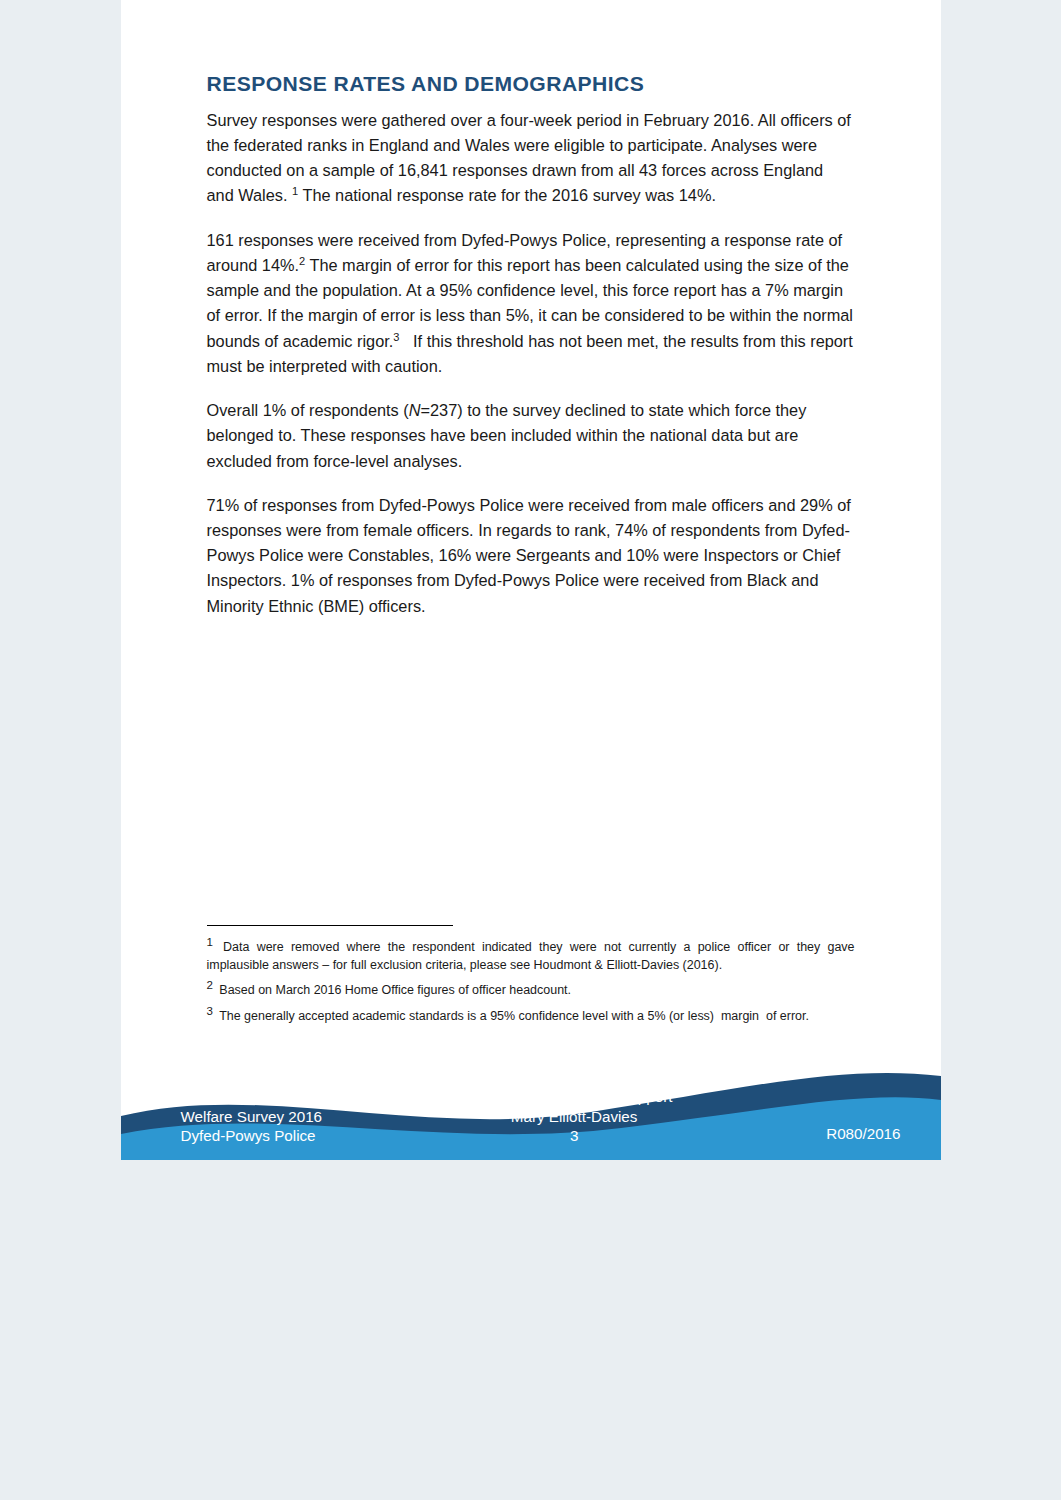Response Rates and Demographics
Survey responses were gathered over a four-week period in February 2016. All officers of the federated ranks in England and Wales were eligible to participate. Analyses were conducted on a sample of 16,841 responses drawn from all 43 forces across England and Wales. 1 The national response rate for the 2016 survey was 14%.
161 responses were received from Dyfed-Powys Police, representing a response rate of around 14%.2 The margin of error for this report has been calculated using the size of the sample and the population. At a 95% confidence level, this force report has a 7% margin of error. If the margin of error is less than 5%, it can be considered to be within the normal bounds of academic rigor.3 If this threshold has not been met, the results from this report must be interpreted with caution.
Overall 1% of respondents (N=237) to the survey declined to state which force they belonged to. These responses have been included within the national data but are excluded from force-level analyses.
71% of responses from Dyfed-Powys Police were received from male officers and 29% of responses were from female officers. In regards to rank, 74% of respondents from Dyfed-Powys Police were Constables, 16% were Sergeants and 10% were Inspectors or Chief Inspectors. 1% of responses from Dyfed-Powys Police were received from Black and Minority Ethnic (BME) officers.
1 Data were removed where the respondent indicated they were not currently a police officer or they gave implausible answers – for full exclusion criteria, please see Houdmont & Elliott-Davies (2016).
2 Based on March 2016 Home Office figures of officer headcount.
3 The generally accepted academic standards is a 95% confidence level with a 5% (or less) margin of error.
Welfare Survey 2016
Dyfed-Powys Police
Research and Policy Support
Mary Elliott-Davies3
R080/2016